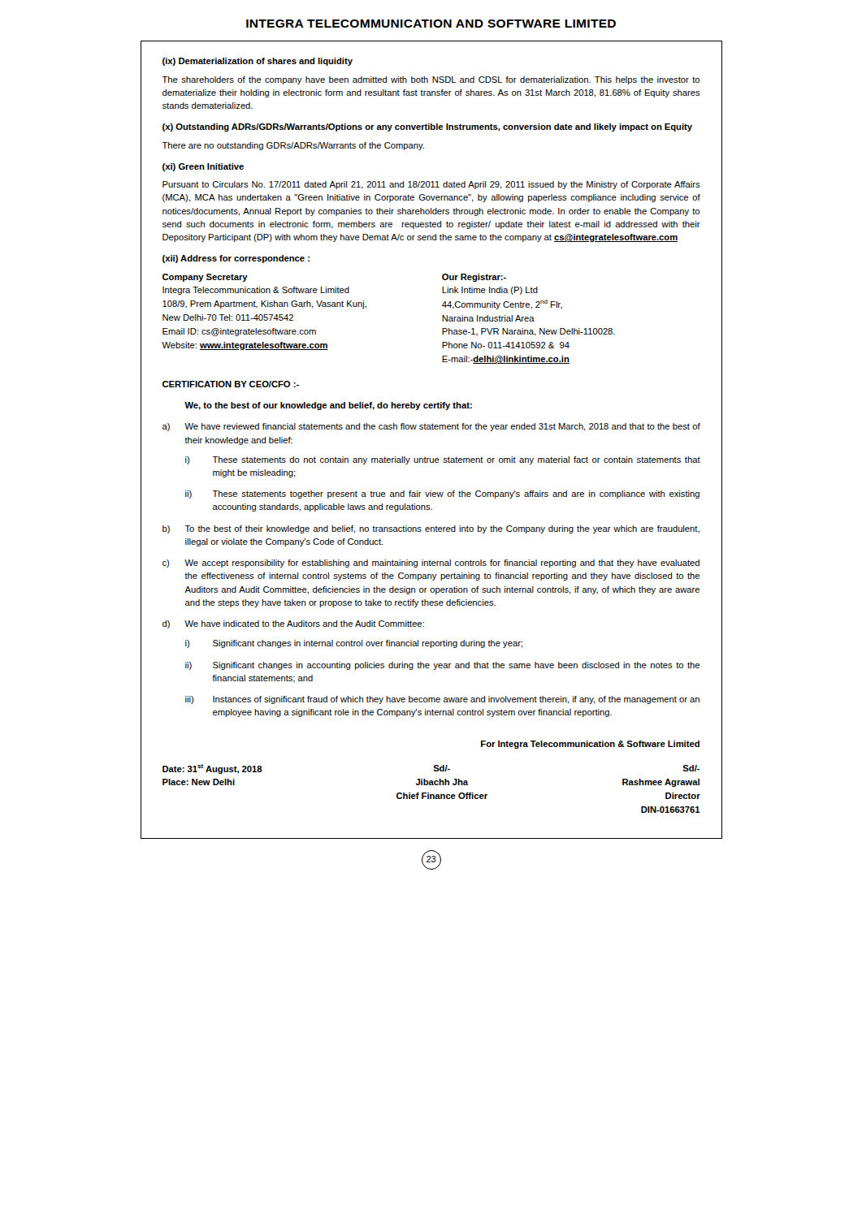Integra Telecommunication and Software Limited
(ix) Dematerialization of shares and liquidity
The shareholders of the company have been admitted with both NSDL and CDSL for dematerialization. This helps the investor to dematerialize their holding in electronic form and resultant fast transfer of shares. As on 31st March 2018, 81.68% of Equity shares stands dematerialized.
(x) Outstanding ADRs/GDRs/Warrants/Options or any convertible Instruments, conversion date and likely impact on Equity
There are no outstanding GDRs/ADRs/Warrants of the Company.
(xi) Green Initiative
Pursuant to Circulars No. 17/2011 dated April 21, 2011 and 18/2011 dated April 29, 2011 issued by the Ministry of Corporate Affairs (MCA), MCA has undertaken a "Green Initiative in Corporate Governance", by allowing paperless compliance including service of notices/documents, Annual Report by companies to their shareholders through electronic mode. In order to enable the Company to send such documents in electronic form, members are requested to register/ update their latest e-mail id addressed with their Depository Participant (DP) with whom they have Demat A/c or send the same to the company at cs@integratelesoftware.com
(xii) Address for correspondence :
| Company Secretary Integra Telecommunication & Software Limited 108/9, Prem Apartment, Kishan Garh, Vasant Kunj, New Delhi-70 Tel: 011-40574542 Email ID: cs@integratelesoftware.com Website: www.integratelesoftware.com | Our Registrar:- Link Intime India (P) Ltd 44,Community Centre, 2 nd Flr, Naraina Industrial Area Phase-1, PVR Naraina, New Delhi-110028. Phone No- 011-41410592 & 94 E-mail:- delhi@linkintime.co.in |
CERTIFICATION BY CEO/CFO :-
We, to the best of our knowledge and belief, do hereby certify that:
a) We have reviewed financial statements and the cash flow statement for the year ended 31st March, 2018 and that to the best of their knowledge and belief:
i) These statements do not contain any materially untrue statement or omit any material fact or contain statements that might be misleading;
ii) These statements together present a true and fair view of the Company's affairs and are in compliance with existing accounting standards, applicable laws and regulations.
b) To the best of their knowledge and belief, no transactions entered into by the Company during the year which are fraudulent, illegal or violate the Company's Code of Conduct.
c) We accept responsibility for establishing and maintaining internal controls for financial reporting and that they have evaluated the effectiveness of internal control systems of the Company pertaining to financial reporting and they have disclosed to the Auditors and Audit Committee, deficiencies in the design or operation of such internal controls, if any, of which they are aware and the steps they have taken or propose to take to rectify these deficiencies.
d) We have indicated to the Auditors and the Audit Committee:
i) Significant changes in internal control over financial reporting during the year;
ii) Significant changes in accounting policies during the year and that the same have been disclosed in the notes to the financial statements; and
iii) Instances of significant fraud of which they have become aware and involvement therein, if any, of the management or an employee having a significant role in the Company's internal control system over financial reporting.
For Integra Telecommunication & Software Limited
| Date: 31 st August, 2018 | Sd/- | Sd/- |
| Place: New Delhi | Jibachh Jha | Rashmee Agrawal |
| | Chief Finance Officer | Director |
| | | DIN-01663761 |
23